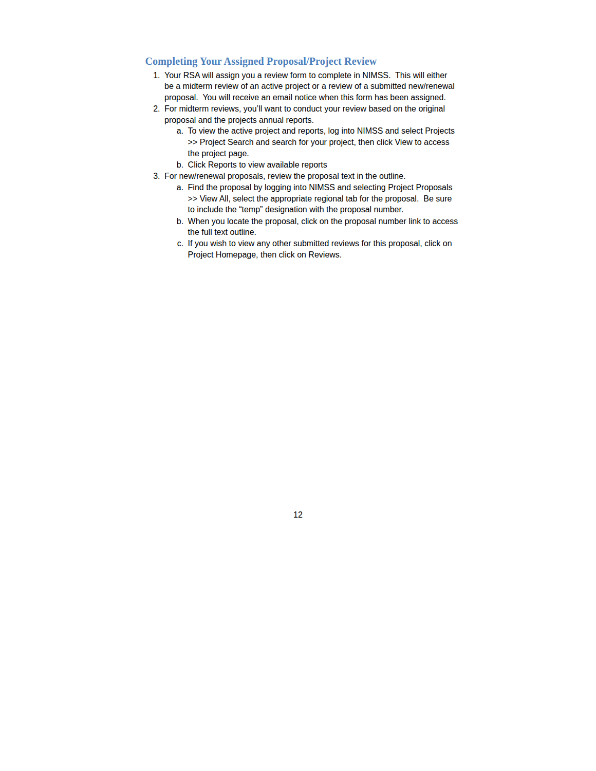Completing Your Assigned Proposal/Project Review
Your RSA will assign you a review form to complete in NIMSS. This will either be a midterm review of an active project or a review of a submitted new/renewal proposal. You will receive an email notice when this form has been assigned.
For midterm reviews, you’ll want to conduct your review based on the original proposal and the projects annual reports.
To view the active project and reports, log into NIMSS and select Projects >> Project Search and search for your project, then click View to access the project page.
Click Reports to view available reports
For new/renewal proposals, review the proposal text in the outline.
Find the proposal by logging into NIMSS and selecting Project Proposals >> View All, select the appropriate regional tab for the proposal. Be sure to include the “temp” designation with the proposal number.
When you locate the proposal, click on the proposal number link to access the full text outline.
If you wish to view any other submitted reviews for this proposal, click on Project Homepage, then click on Reviews.
12